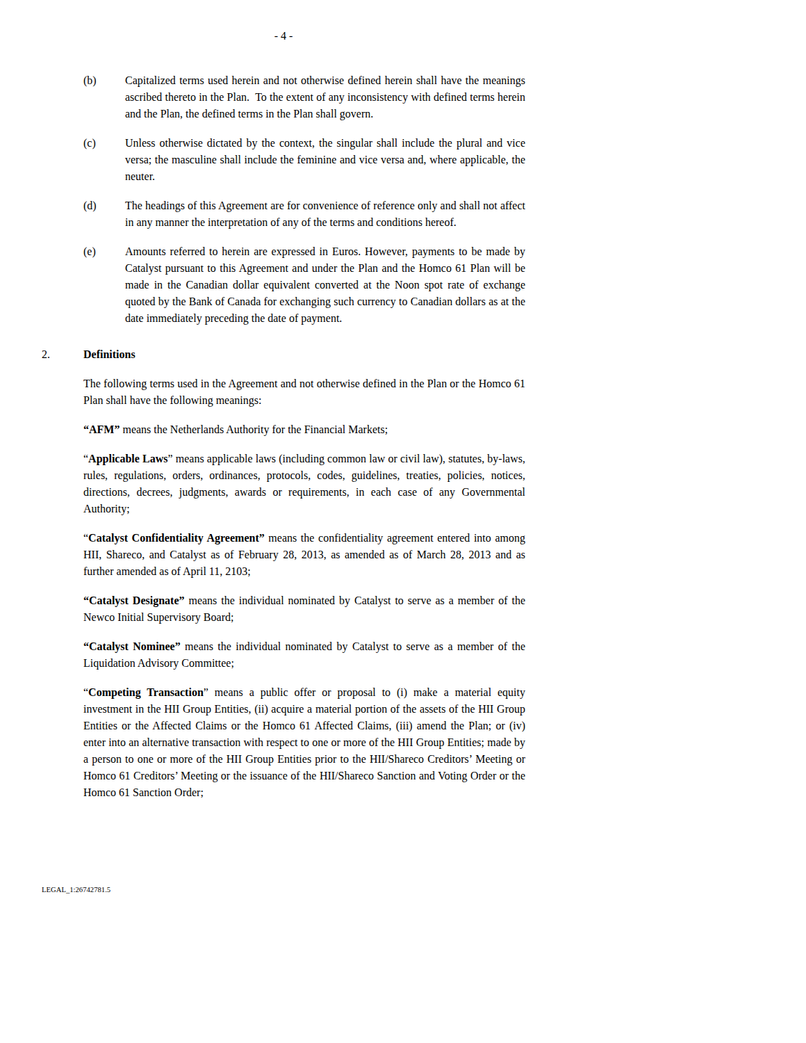- 4 -
(b)
Capitalized terms used herein and not otherwise defined herein shall have the meanings ascribed thereto in the Plan. To the extent of any inconsistency with defined terms herein and the Plan, the defined terms in the Plan shall govern.
(c)
Unless otherwise dictated by the context, the singular shall include the plural and vice versa; the masculine shall include the feminine and vice versa and, where applicable, the neuter.
(d)
The headings of this Agreement are for convenience of reference only and shall not affect in any manner the interpretation of any of the terms and conditions hereof.
(e)
Amounts referred to herein are expressed in Euros. However, payments to be made by Catalyst pursuant to this Agreement and under the Plan and the Homco 61 Plan will be made in the Canadian dollar equivalent converted at the Noon spot rate of exchange quoted by the Bank of Canada for exchanging such currency to Canadian dollars as at the date immediately preceding the date of payment.
2.
Definitions
The following terms used in the Agreement and not otherwise defined in the Plan or the Homco 61 Plan shall have the following meanings:
“AFM” means the Netherlands Authority for the Financial Markets;
“Applicable Laws” means applicable laws (including common law or civil law), statutes, by-laws, rules, regulations, orders, ordinances, protocols, codes, guidelines, treaties, policies, notices, directions, decrees, judgments, awards or requirements, in each case of any Governmental Authority;
“Catalyst Confidentiality Agreement” means the confidentiality agreement entered into among HII, Shareco, and Catalyst as of February 28, 2013, as amended as of March 28, 2013 and as further amended as of April 11, 2103;
“Catalyst Designate” means the individual nominated by Catalyst to serve as a member of the Newco Initial Supervisory Board;
“Catalyst Nominee” means the individual nominated by Catalyst to serve as a member of the Liquidation Advisory Committee;
“Competing Transaction” means a public offer or proposal to (i) make a material equity investment in the HII Group Entities, (ii) acquire a material portion of the assets of the HII Group Entities or the Affected Claims or the Homco 61 Affected Claims, (iii) amend the Plan; or (iv) enter into an alternative transaction with respect to one or more of the HII Group Entities; made by a person to one or more of the HII Group Entities prior to the HII/Shareco Creditors’ Meeting or Homco 61 Creditors’ Meeting or the issuance of the HII/Shareco Sanction and Voting Order or the Homco 61 Sanction Order;
LEGAL_1:26742781.5